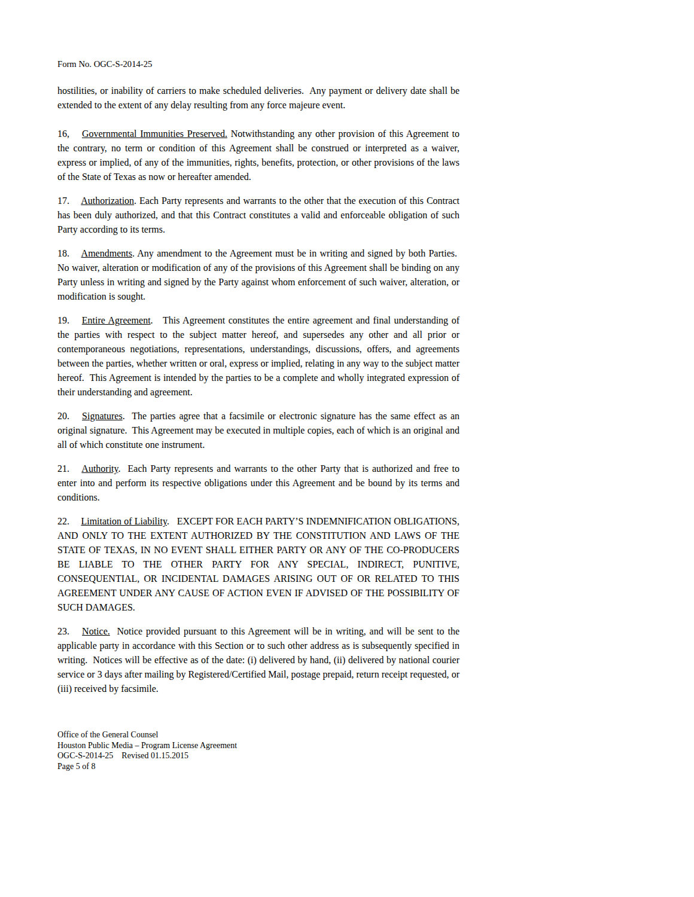Form No. OGC-S-2014-25
hostilities, or inability of carriers to make scheduled deliveries. Any payment or delivery date shall be extended to the extent of any delay resulting from any force majeure event.
16, Governmental Immunities Preserved. Notwithstanding any other provision of this Agreement to the contrary, no term or condition of this Agreement shall be construed or interpreted as a waiver, express or implied, of any of the immunities, rights, benefits, protection, or other provisions of the laws of the State of Texas as now or hereafter amended.
17. Authorization. Each Party represents and warrants to the other that the execution of this Contract has been duly authorized, and that this Contract constitutes a valid and enforceable obligation of such Party according to its terms.
18. Amendments. Any amendment to the Agreement must be in writing and signed by both Parties. No waiver, alteration or modification of any of the provisions of this Agreement shall be binding on any Party unless in writing and signed by the Party against whom enforcement of such waiver, alteration, or modification is sought.
19. Entire Agreement. This Agreement constitutes the entire agreement and final understanding of the parties with respect to the subject matter hereof, and supersedes any other and all prior or contemporaneous negotiations, representations, understandings, discussions, offers, and agreements between the parties, whether written or oral, express or implied, relating in any way to the subject matter hereof. This Agreement is intended by the parties to be a complete and wholly integrated expression of their understanding and agreement.
20. Signatures. The parties agree that a facsimile or electronic signature has the same effect as an original signature. This Agreement may be executed in multiple copies, each of which is an original and all of which constitute one instrument.
21. Authority. Each Party represents and warrants to the other Party that is authorized and free to enter into and perform its respective obligations under this Agreement and be bound by its terms and conditions.
22. Limitation of Liability. EXCEPT FOR EACH PARTY’S INDEMNIFICATION OBLIGATIONS, AND ONLY TO THE EXTENT AUTHORIZED BY THE CONSTITUTION AND LAWS OF THE STATE OF TEXAS, IN NO EVENT SHALL EITHER PARTY OR ANY OF THE CO-PRODUCERS BE LIABLE TO THE OTHER PARTY FOR ANY SPECIAL, INDIRECT, PUNITIVE, CONSEQUENTIAL, OR INCIDENTAL DAMAGES ARISING OUT OF OR RELATED TO THIS AGREEMENT UNDER ANY CAUSE OF ACTION EVEN IF ADVISED OF THE POSSIBILITY OF SUCH DAMAGES.
23. Notice. Notice provided pursuant to this Agreement will be in writing, and will be sent to the applicable party in accordance with this Section or to such other address as is subsequently specified in writing. Notices will be effective as of the date: (i) delivered by hand, (ii) delivered by national courier service or 3 days after mailing by Registered/Certified Mail, postage prepaid, return receipt requested, or (iii) received by facsimile.
Office of the General Counsel
Houston Public Media – Program License Agreement
OGC-S-2014-25 Revised 01.15.2015
Page 5 of 8